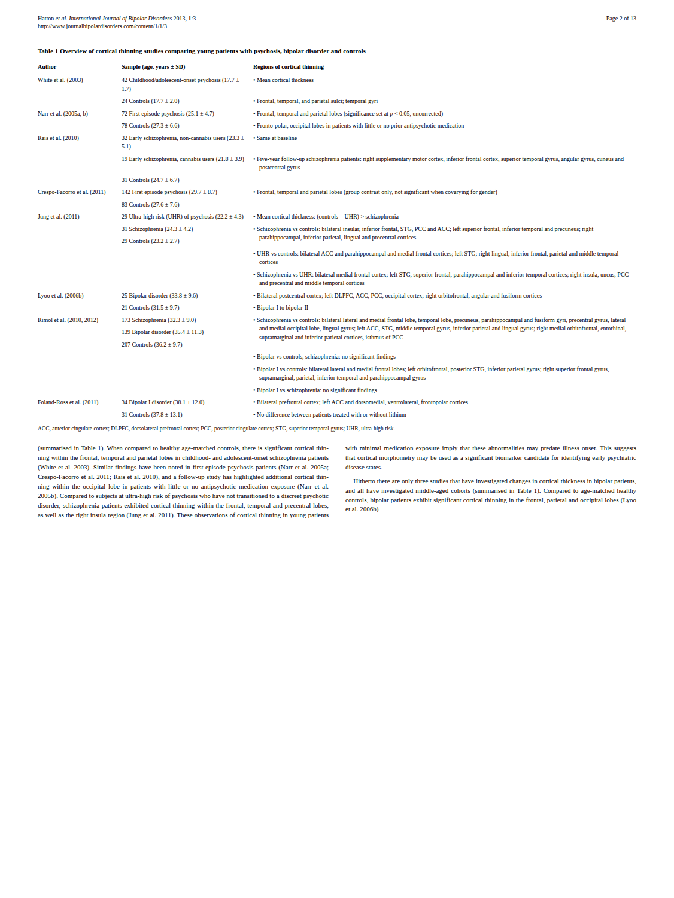Hatton et al. International Journal of Bipolar Disorders 2013, 1:3
http://www.journalbipolardisorders.com/content/1/1/3
Page 2 of 13
Table 1 Overview of cortical thinning studies comparing young patients with psychosis, bipolar disorder and controls
| Author | Sample (age, years ± SD) | Regions of cortical thinning |
| --- | --- | --- |
| White et al. (2003) | 42 Childhood/adolescent-onset psychosis (17.7 ± 1.7) | Mean cortical thickness |
| | 24 Controls (17.7 ± 2.0) | Frontal, temporal, and parietal sulci; temporal gyri |
| Narr et al. (2005a, b) | 72 First episode psychosis (25.1 ± 4.7) | Frontal, temporal and parietal lobes (significance set at p < 0.05, uncorrected) |
| | 78 Controls (27.3 ± 6.6) | Fronto-polar, occipital lobes in patients with little or no prior antipsychotic medication |
| Rais et al. (2010) | 32 Early schizophrenia, non-cannabis users (23.3 ± 5.1) | Same at baseline |
| | 19 Early schizophrenia, cannabis users (21.8 ± 3.9) | Five-year follow-up schizophrenia patients: right supplementary motor cortex, inferior frontal cortex, superior temporal gyrus, angular gyrus, cuneus and postcentral gyrus |
| | 31 Controls (24.7 ± 6.7) | |
| Crespo-Facorro et al. (2011) | 142 First episode psychosis (29.7 ± 8.7) | Frontal, temporal and parietal lobes (group contrast only, not significant when covarying for gender) |
| | 83 Controls (27.6 ± 7.6) | |
| Jung et al. (2011) | 29 Ultra-high risk (UHR) of psychosis (22.2 ± 4.3) | Mean cortical thickness: (controls = UHR) > schizophrenia |
| | 31 Schizophrenia (24.3 ± 4.2) | Schizophrenia vs controls: bilateral insular, inferior frontal, STG, PCC and ACC; left superior frontal, inferior temporal and precuneus; right parahippocampal, inferior parietal, lingual and precentral cortices |
| | 29 Controls (23.2 ± 2.7) |
| | | UHR vs controls: bilateral ACC and parahippocampal and medial frontal cortices; left STG; right lingual, inferior frontal, parietal and middle temporal cortices |
| | | Schizophrenia vs UHR: bilateral medial frontal cortex; left STG, superior frontal, parahippocampal and inferior temporal cortices; right insula, uncus, PCC and precentral and middle temporal cortices |
| Lyoo et al. (2006b) | 25 Bipolar disorder (33.8 ± 9.6) | Bilateral postcentral cortex; left DLPFC, ACC, PCC, occipital cortex; right orbitofrontal, angular and fusiform cortices |
| | 21 Controls (31.5 ± 9.7) | Bipolar I to bipolar II |
| Rimol et al. (2010, 2012) | 173 Schizophrenia (32.3 ± 9.0) | Schizophrenia vs controls: bilateral lateral and medial frontal lobe, temporal lobe, precuneus, parahippocampal and fusiform gyri, precentral gyrus, lateral and medial occipital lobe, lingual gyrus; left ACC, STG, middle temporal gyrus, inferior parietal and lingual gyrus; right medial orbitofrontal, entorhinal, supramarginal and inferior parietal cortices, isthmus of PCC |
| | 139 Bipolar disorder (35.4 ± 11.3) |
| | 207 Controls (36.2 ± 9.7) |
| | | Bipolar vs controls, schizophrenia: no significant findings |
| | | Bipolar I vs controls: bilateral lateral and medial frontal lobes; left orbitofrontal, posterior STG, inferior parietal gyrus; right superior frontal gyrus, supramarginal, parietal, inferior temporal and parahippocampal gyrus |
| | | Bipolar I vs schizophrenia: no significant findings |
| Foland-Ross et al. (2011) | 34 Bipolar I disorder (38.1 ± 12.0) | Bilateral prefrontal cortex; left ACC and dorsomedial, ventrolateral, frontopolar cortices |
| | 31 Controls (37.8 ± 13.1) | No difference between patients treated with or without lithium |
ACC, anterior cingulate cortex; DLPFC, dorsolateral prefrontal cortex; PCC, posterior cingulate cortex; STG, superior temporal gyrus; UHR, ultra-high risk.
(summarised in Table 1). When compared to healthy age-matched controls, there is significant cortical thinning within the frontal, temporal and parietal lobes in childhood- and adolescent-onset schizophrenia patients (White et al. 2003). Similar findings have been noted in first-episode psychosis patients (Narr et al. 2005a; Crespo-Facorro et al. 2011; Rais et al. 2010), and a follow-up study has highlighted additional cortical thinning within the occipital lobe in patients with little or no antipsychotic medication exposure (Narr et al. 2005b). Compared to subjects at ultra-high risk of psychosis who have not transitioned to a discreet psychotic disorder, schizophrenia patients exhibited cortical thinning within the frontal, temporal and precentral lobes, as well as the right insula region (Jung et al. 2011). These observations of cortical thinning in young patients with minimal medication exposure imply that these abnormalities may predate illness onset. This suggests that cortical morphometry may be used as a significant biomarker candidate for identifying early psychiatric disease states.
Hitherto there are only three studies that have investigated changes in cortical thickness in bipolar patients, and all have investigated middle-aged cohorts (summarised in Table 1). Compared to age-matched healthy controls, bipolar patients exhibit significant cortical thinning in the frontal, parietal and occipital lobes (Lyoo et al. 2006b)